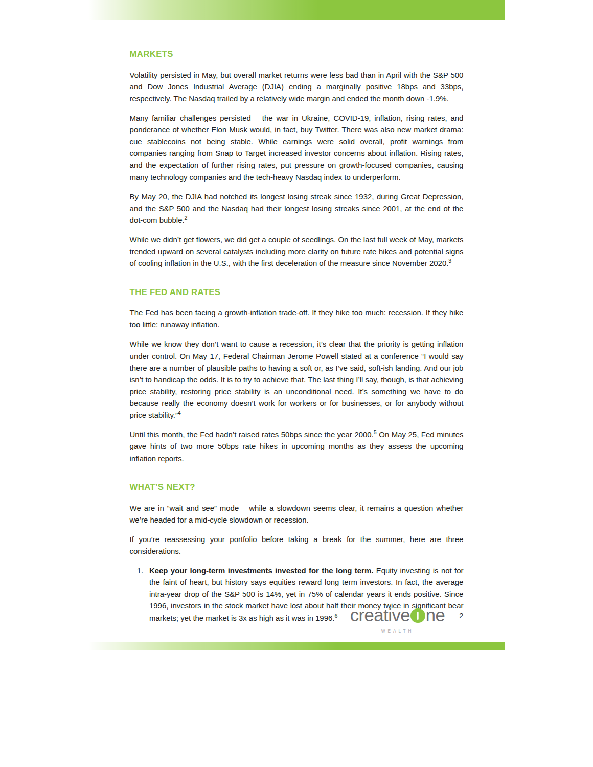Markets
Volatility persisted in May, but overall market returns were less bad than in April with the S&P 500 and Dow Jones Industrial Average (DJIA) ending a marginally positive 18bps and 33bps, respectively. The Nasdaq trailed by a relatively wide margin and ended the month down -1.9%.
Many familiar challenges persisted – the war in Ukraine, COVID-19, inflation, rising rates, and ponderance of whether Elon Musk would, in fact, buy Twitter. There was also new market drama: cue stablecoins not being stable. While earnings were solid overall, profit warnings from companies ranging from Snap to Target increased investor concerns about inflation. Rising rates, and the expectation of further rising rates, put pressure on growth-focused companies, causing many technology companies and the tech-heavy Nasdaq index to underperform.
By May 20, the DJIA had notched its longest losing streak since 1932, during Great Depression, and the S&P 500 and the Nasdaq had their longest losing streaks since 2001, at the end of the dot-com bubble.2
While we didn’t get flowers, we did get a couple of seedlings. On the last full week of May, markets trended upward on several catalysts including more clarity on future rate hikes and potential signs of cooling inflation in the U.S., with the first deceleration of the measure since November 2020.3
The Fed and Rates
The Fed has been facing a growth-inflation trade-off. If they hike too much: recession. If they hike too little: runaway inflation.
While we know they don’t want to cause a recession, it’s clear that the priority is getting inflation under control. On May 17, Federal Chairman Jerome Powell stated at a conference “I would say there are a number of plausible paths to having a soft or, as I’ve said, soft-ish landing. And our job isn’t to handicap the odds. It is to try to achieve that. The last thing I’ll say, though, is that achieving price stability, restoring price stability is an unconditional need. It’s something we have to do because really the economy doesn’t work for workers or for businesses, or for anybody without price stability.”4
Until this month, the Fed hadn’t raised rates 50bps since the year 2000.5 On May 25, Fed minutes gave hints of two more 50bps rate hikes in upcoming months as they assess the upcoming inflation reports.
What’s Next?
We are in “wait and see” mode – while a slowdown seems clear, it remains a question whether we’re headed for a mid-cycle slowdown or recession.
If you’re reassessing your portfolio before taking a break for the summer, here are three considerations.
Keep your long-term investments invested for the long term. Equity investing is not for the faint of heart, but history says equities reward long term investors. In fact, the average intra-year drop of the S&P 500 is 14%, yet in 75% of calendar years it ends positive. Since 1996, investors in the stock market have lost about half their money twice in significant bear markets; yet the market is 3x as high as it was in 1996.6
creative neWEALTH
2